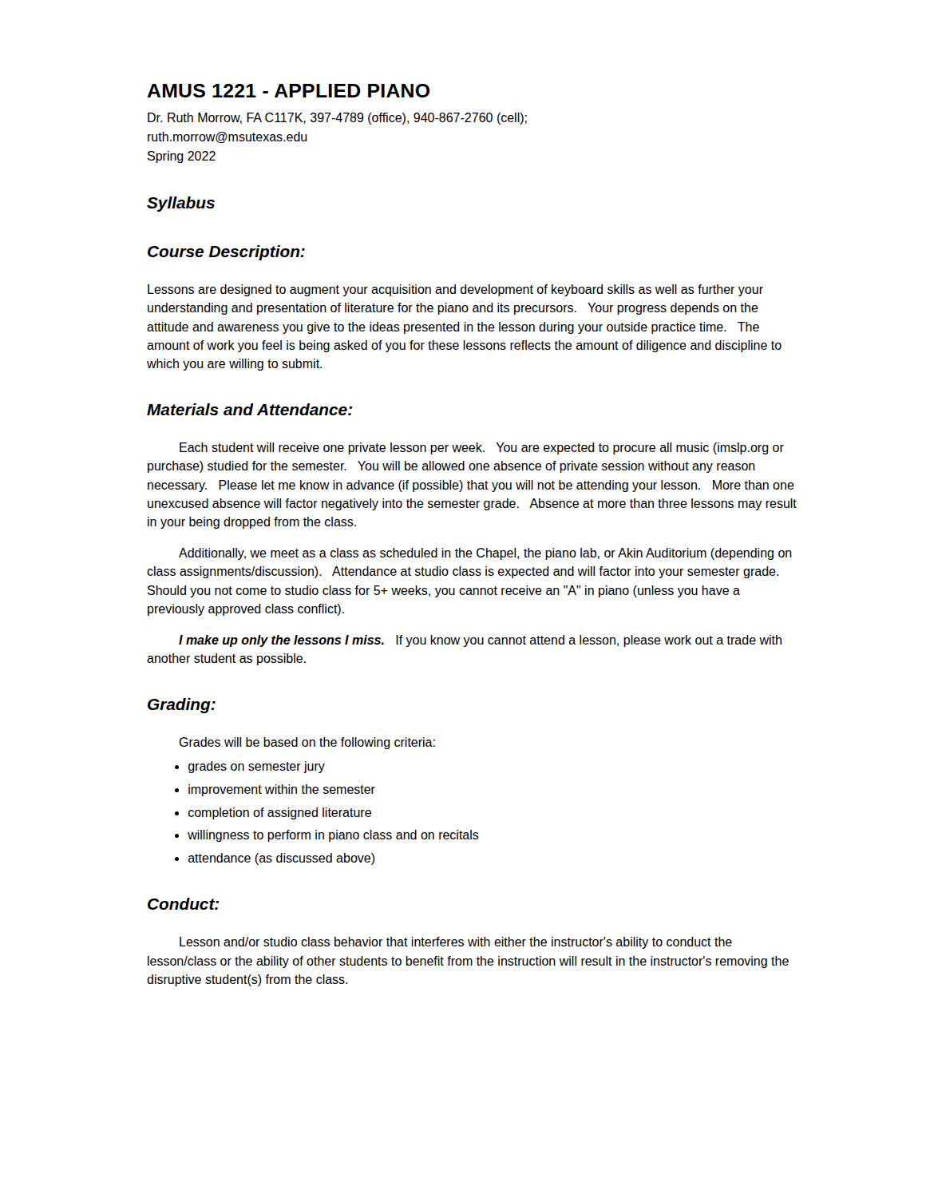AMUS 1221 - APPLIED PIANO
Dr. Ruth Morrow, FA C117K, 397-4789 (office), 940-867-2760 (cell);
ruth.morrow@msutexas.edu
Spring 2022
Syllabus
Course Description:
Lessons are designed to augment your acquisition and development of keyboard skills as well as further your understanding and presentation of literature for the piano and its precursors. Your progress depends on the attitude and awareness you give to the ideas presented in the lesson during your outside practice time. The amount of work you feel is being asked of you for these lessons reflects the amount of diligence and discipline to which you are willing to submit.
Materials and Attendance:
Each student will receive one private lesson per week. You are expected to procure all music (imslp.org or purchase) studied for the semester. You will be allowed one absence of private session without any reason necessary. Please let me know in advance (if possible) that you will not be attending your lesson. More than one unexcused absence will factor negatively into the semester grade. Absence at more than three lessons may result in your being dropped from the class.
Additionally, we meet as a class as scheduled in the Chapel, the piano lab, or Akin Auditorium (depending on class assignments/discussion). Attendance at studio class is expected and will factor into your semester grade. Should you not come to studio class for 5+ weeks, you cannot receive an "A" in piano (unless you have a previously approved class conflict).
I make up only the lessons I miss. If you know you cannot attend a lesson, please work out a trade with another student as possible.
Grading:
Grades will be based on the following criteria:
grades on semester jury
improvement within the semester
completion of assigned literature
willingness to perform in piano class and on recitals
attendance (as discussed above)
Conduct:
Lesson and/or studio class behavior that interferes with either the instructor's ability to conduct the lesson/class or the ability of other students to benefit from the instruction will result in the instructor's removing the disruptive student(s) from the class.